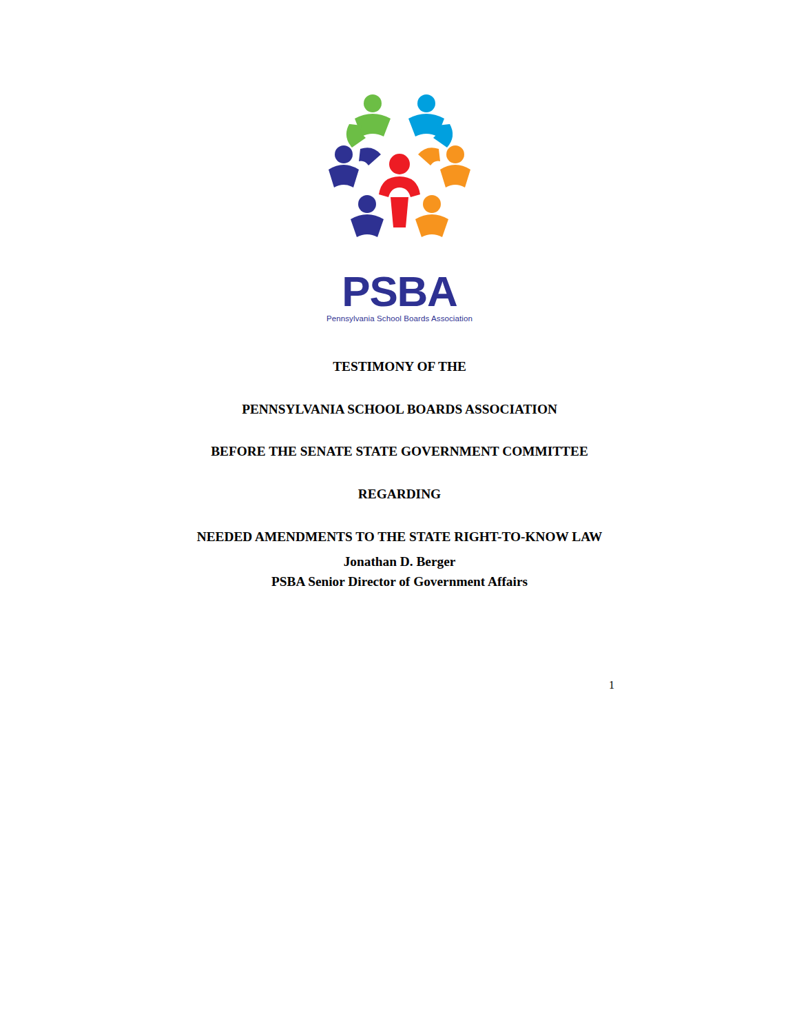PSBA
Pennsylvania School Boards Association
TESTIMONY OF THE
PENNSYLVANIA SCHOOL BOARDS ASSOCIATION
BEFORE THE SENATE STATE GOVERNMENT COMMITTEE
REGARDING
NEEDED AMENDMENTS TO THE STATE RIGHT-TO-KNOW LAW
Jonathan D. Berger
PSBA Senior Director of Government Affairs
1